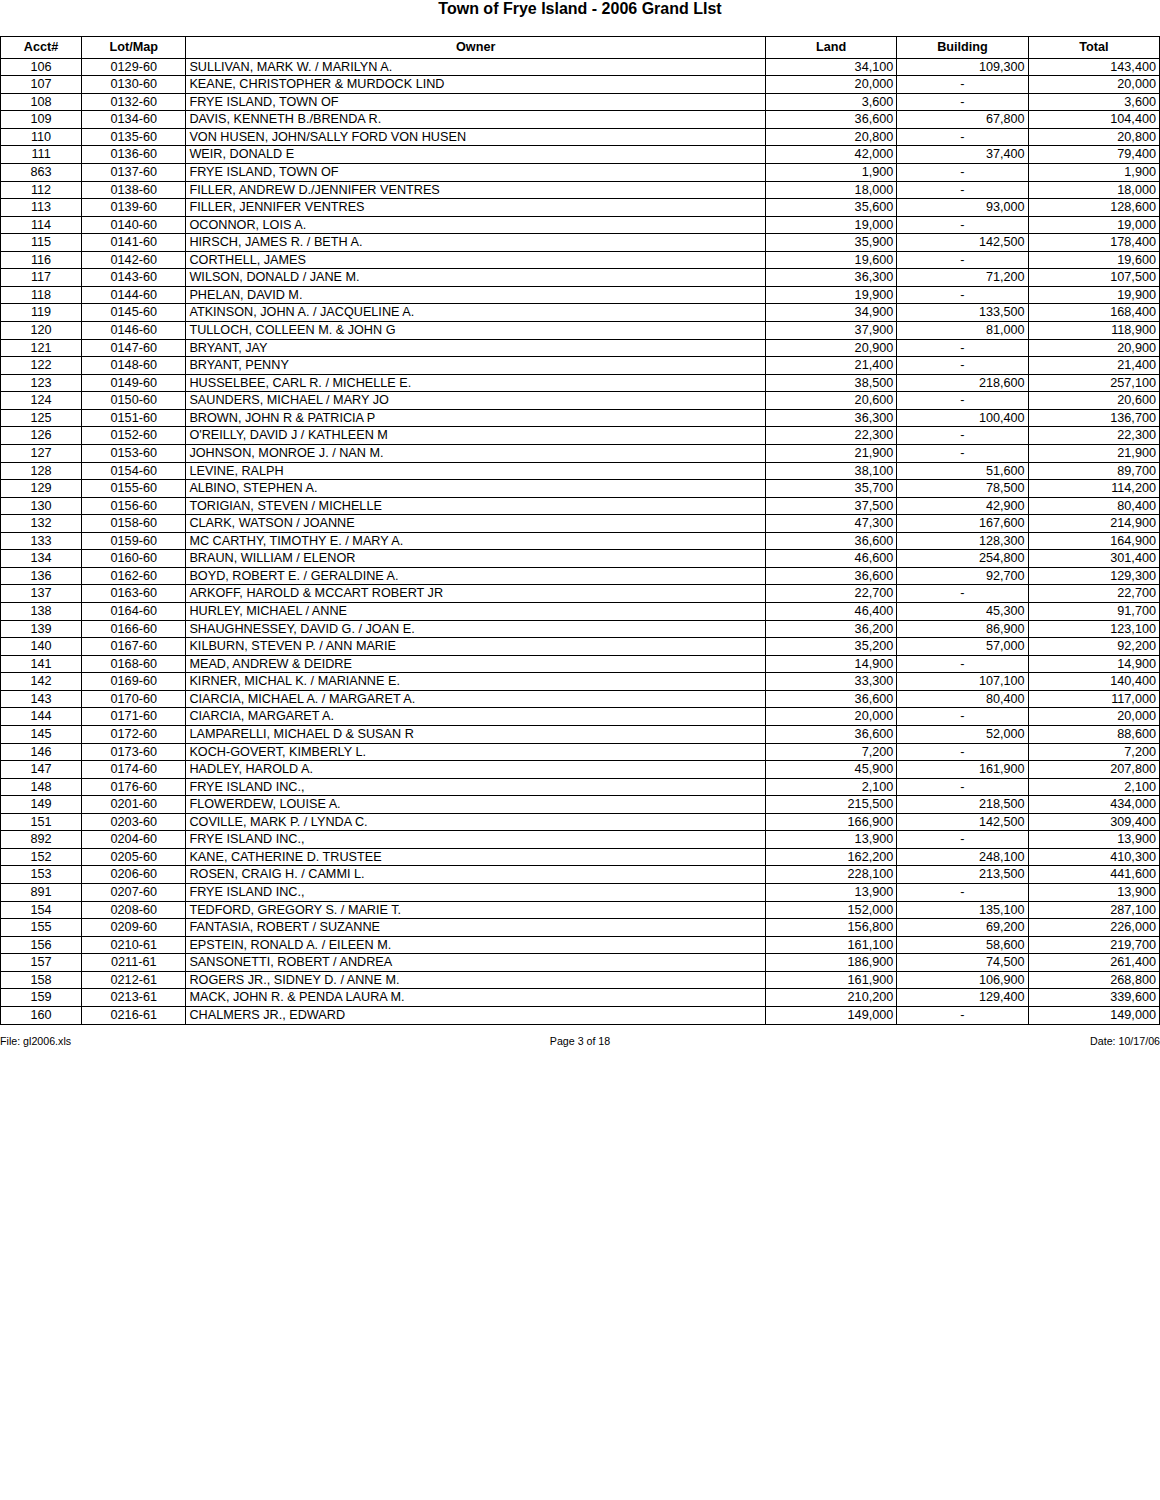Town of Frye Island - 2006 Grand LIst
| Acct# | Lot/Map | Owner | Land | Building | Total |
| --- | --- | --- | --- | --- | --- |
| 106 | 0129-60 | SULLIVAN, MARK W. / MARILYN A. | 34,100 | 109,300 | 143,400 |
| 107 | 0130-60 | KEANE, CHRISTOPHER & MURDOCK LIND | 20,000 | - | 20,000 |
| 108 | 0132-60 | FRYE ISLAND, TOWN OF | 3,600 | - | 3,600 |
| 109 | 0134-60 | DAVIS, KENNETH B./BRENDA R. | 36,600 | 67,800 | 104,400 |
| 110 | 0135-60 | VON HUSEN, JOHN/SALLY FORD VON HUSEN | 20,800 | - | 20,800 |
| 111 | 0136-60 | WEIR, DONALD E | 42,000 | 37,400 | 79,400 |
| 863 | 0137-60 | FRYE ISLAND, TOWN OF | 1,900 | - | 1,900 |
| 112 | 0138-60 | FILLER, ANDREW D./JENNIFER VENTRES | 18,000 | - | 18,000 |
| 113 | 0139-60 | FILLER, JENNIFER VENTRES | 35,600 | 93,000 | 128,600 |
| 114 | 0140-60 | OCONNOR, LOIS A. | 19,000 | - | 19,000 |
| 115 | 0141-60 | HIRSCH, JAMES R. / BETH A. | 35,900 | 142,500 | 178,400 |
| 116 | 0142-60 | CORTHELL, JAMES | 19,600 | - | 19,600 |
| 117 | 0143-60 | WILSON, DONALD / JANE M. | 36,300 | 71,200 | 107,500 |
| 118 | 0144-60 | PHELAN, DAVID M. | 19,900 | - | 19,900 |
| 119 | 0145-60 | ATKINSON, JOHN A. / JACQUELINE A. | 34,900 | 133,500 | 168,400 |
| 120 | 0146-60 | TULLOCH, COLLEEN M. & JOHN G | 37,900 | 81,000 | 118,900 |
| 121 | 0147-60 | BRYANT, JAY | 20,900 | - | 20,900 |
| 122 | 0148-60 | BRYANT, PENNY | 21,400 | - | 21,400 |
| 123 | 0149-60 | HUSSELBEE, CARL R. / MICHELLE E. | 38,500 | 218,600 | 257,100 |
| 124 | 0150-60 | SAUNDERS, MICHAEL / MARY JO | 20,600 | - | 20,600 |
| 125 | 0151-60 | BROWN, JOHN R & PATRICIA P | 36,300 | 100,400 | 136,700 |
| 126 | 0152-60 | O'REILLY, DAVID J / KATHLEEN M | 22,300 | - | 22,300 |
| 127 | 0153-60 | JOHNSON, MONROE J. / NAN M. | 21,900 | - | 21,900 |
| 128 | 0154-60 | LEVINE, RALPH | 38,100 | 51,600 | 89,700 |
| 129 | 0155-60 | ALBINO, STEPHEN A. | 35,700 | 78,500 | 114,200 |
| 130 | 0156-60 | TORIGIAN, STEVEN / MICHELLE | 37,500 | 42,900 | 80,400 |
| 132 | 0158-60 | CLARK, WATSON / JOANNE | 47,300 | 167,600 | 214,900 |
| 133 | 0159-60 | MC CARTHY, TIMOTHY E. / MARY A. | 36,600 | 128,300 | 164,900 |
| 134 | 0160-60 | BRAUN, WILLIAM / ELENOR | 46,600 | 254,800 | 301,400 |
| 136 | 0162-60 | BOYD, ROBERT E. / GERALDINE A. | 36,600 | 92,700 | 129,300 |
| 137 | 0163-60 | ARKOFF, HAROLD & MCCART ROBERT JR | 22,700 | - | 22,700 |
| 138 | 0164-60 | HURLEY, MICHAEL / ANNE | 46,400 | 45,300 | 91,700 |
| 139 | 0166-60 | SHAUGHNESSEY, DAVID G. / JOAN E. | 36,200 | 86,900 | 123,100 |
| 140 | 0167-60 | KILBURN, STEVEN P. / ANN MARIE | 35,200 | 57,000 | 92,200 |
| 141 | 0168-60 | MEAD, ANDREW & DEIDRE | 14,900 | - | 14,900 |
| 142 | 0169-60 | KIRNER, MICHAL K. / MARIANNE E. | 33,300 | 107,100 | 140,400 |
| 143 | 0170-60 | CIARCIA, MICHAEL A. / MARGARET A. | 36,600 | 80,400 | 117,000 |
| 144 | 0171-60 | CIARCIA, MARGARET A. | 20,000 | - | 20,000 |
| 145 | 0172-60 | LAMPARELLI, MICHAEL D & SUSAN R | 36,600 | 52,000 | 88,600 |
| 146 | 0173-60 | KOCH-GOVERT, KIMBERLY L. | 7,200 | - | 7,200 |
| 147 | 0174-60 | HADLEY, HAROLD A. | 45,900 | 161,900 | 207,800 |
| 148 | 0176-60 | FRYE ISLAND INC., | 2,100 | - | 2,100 |
| 149 | 0201-60 | FLOWERDEW, LOUISE A. | 215,500 | 218,500 | 434,000 |
| 151 | 0203-60 | COVILLE, MARK P. / LYNDA C. | 166,900 | 142,500 | 309,400 |
| 892 | 0204-60 | FRYE ISLAND INC., | 13,900 | - | 13,900 |
| 152 | 0205-60 | KANE, CATHERINE D. TRUSTEE | 162,200 | 248,100 | 410,300 |
| 153 | 0206-60 | ROSEN, CRAIG H. / CAMMI L. | 228,100 | 213,500 | 441,600 |
| 891 | 0207-60 | FRYE ISLAND INC., | 13,900 | - | 13,900 |
| 154 | 0208-60 | TEDFORD, GREGORY S. / MARIE T. | 152,000 | 135,100 | 287,100 |
| 155 | 0209-60 | FANTASIA, ROBERT / SUZANNE | 156,800 | 69,200 | 226,000 |
| 156 | 0210-61 | EPSTEIN, RONALD A. / EILEEN M. | 161,100 | 58,600 | 219,700 |
| 157 | 0211-61 | SANSONETTI, ROBERT / ANDREA | 186,900 | 74,500 | 261,400 |
| 158 | 0212-61 | ROGERS JR., SIDNEY D. / ANNE M. | 161,900 | 106,900 | 268,800 |
| 159 | 0213-61 | MACK, JOHN R. & PENDA LAURA M. | 210,200 | 129,400 | 339,600 |
| 160 | 0216-61 | CHALMERS JR., EDWARD | 149,000 | - | 149,000 |
File: gl2006.xls
Page 3 of 18
Date: 10/17/06